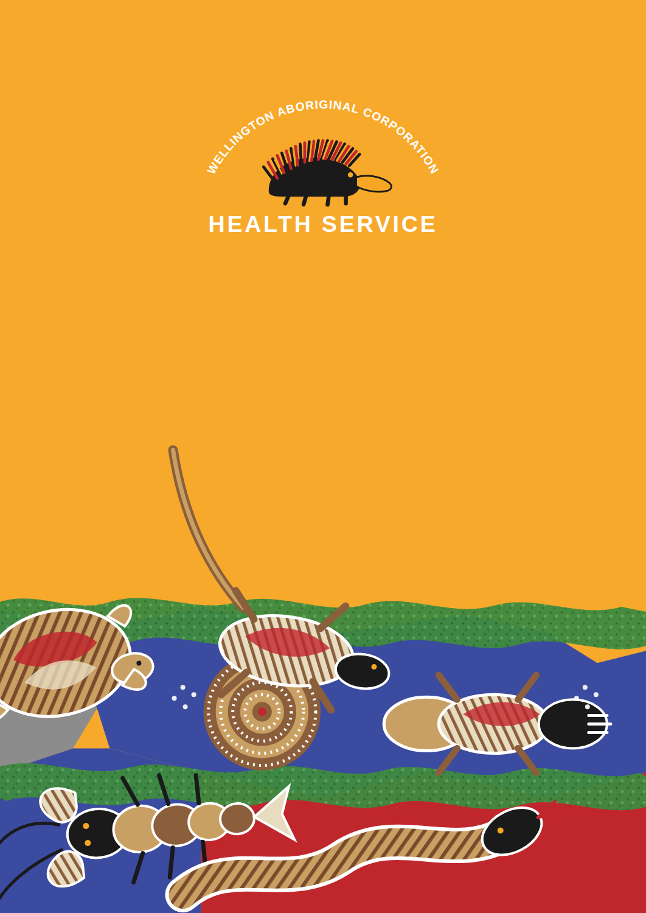WELLINGTON ABORIGINAL CORPORATION HEALTH SERVICE
Wellington Aboriginal Corporation Health Service